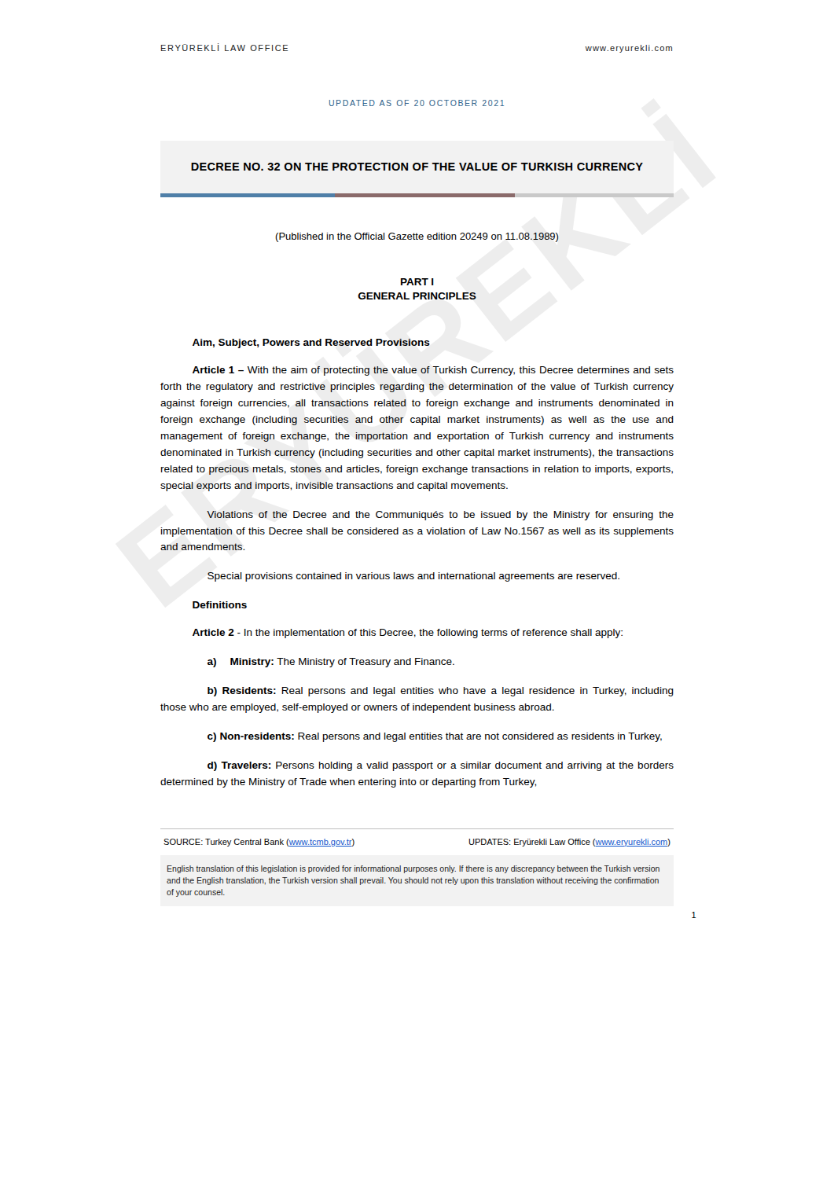ERYÜREKLİ
ERYÜREKLİ LAW OFFICE
www.eryurekli.com
UPDATED AS OF 20 OCTOBER 2021
DECREE NO. 32 ON THE PROTECTION OF THE VALUE OF TURKISH CURRENCY
(Published in the Official Gazette edition 20249 on 11.08.1989)
PART I
GENERAL PRINCIPLES
Aim, Subject, Powers and Reserved Provisions
Article 1 – With the aim of protecting the value of Turkish Currency, this Decree determines and sets forth the regulatory and restrictive principles regarding the determination of the value of Turkish currency against foreign currencies, all transactions related to foreign exchange and instruments denominated in foreign exchange (including securities and other capital market instruments) as well as the use and management of foreign exchange, the importation and exportation of Turkish currency and instruments denominated in Turkish currency (including securities and other capital market instruments), the transactions related to precious metals, stones and articles, foreign exchange transactions in relation to imports, exports, special exports and imports, invisible transactions and capital movements.
Violations of the Decree and the Communiqués to be issued by the Ministry for ensuring the implementation of this Decree shall be considered as a violation of Law No.1567 as well as its supplements and amendments.
Special provisions contained in various laws and international agreements are reserved.
Definitions
Article 2 - In the implementation of this Decree, the following terms of reference shall apply:
a) Ministry: The Ministry of Treasury and Finance.
b) Residents: Real persons and legal entities who have a legal residence in Turkey, including those who are employed, self-employed or owners of independent business abroad.
c) Non-residents: Real persons and legal entities that are not considered as residents in Turkey,
d) Travelers: Persons holding a valid passport or a similar document and arriving at the borders determined by the Ministry of Trade when entering into or departing from Turkey,
SOURCE: Turkey Central Bank (www.tcmb.gov.tr)
UPDATES: Eryürekli Law Office (www.eryurekli.com)
English translation of this legislation is provided for informational purposes only. If there is any discrepancy between the Turkish version and the English translation, the Turkish version shall prevail. You should not rely upon this translation without receiving the confirmation of your counsel.
1